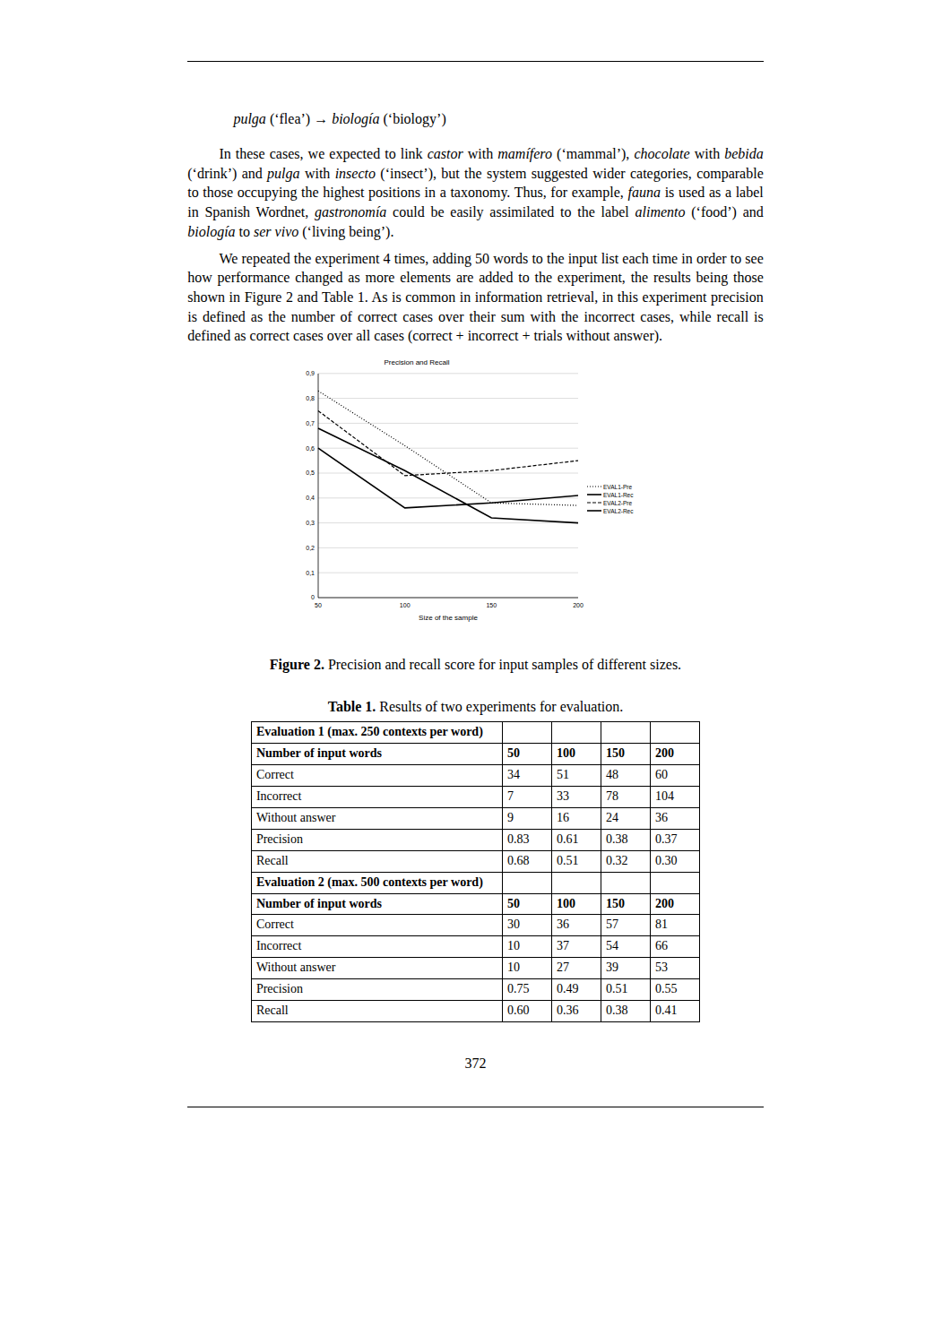pulga (‘flea’) → biología (‘biology’)
In these cases, we expected to link castor with mamífero (‘mammal’), chocolate with bebida (‘drink’) and pulga with insecto (‘insect’), but the system suggested wider categories, comparable to those occupying the highest positions in a taxonomy. Thus, for example, fauna is used as a label in Spanish Wordnet, gastronomía could be easily assimilated to the label alimento (‘food’) and biología to ser vivo (‘living being’).
We repeated the experiment 4 times, adding 50 words to the input list each time in order to see how performance changed as more elements are added to the experiment, the results being those shown in Figure 2 and Table 1. As is common in information retrieval, in this experiment precision is defined as the number of correct cases over their sum with the incorrect cases, while recall is defined as correct cases over all cases (correct + incorrect + trials without answer).
Precision and Recall 0 0,1 0,2 0,3 0,4 0,5 0,6 0,7 0,8 0,9 50 100 150 200 Size of the sample EVAL1-Pre EVAL1-Rec EVAL2-Pre EVAL2-Rec
Figure 2. Precision and recall score for input samples of different sizes.
Table 1. Results of two experiments for evaluation.
| Evaluation 1 (max. 250 contexts per word) | | | | |
| Number of input words | 50 | 100 | 150 | 200 |
| Correct | 34 | 51 | 48 | 60 |
| Incorrect | 7 | 33 | 78 | 104 |
| Without answer | 9 | 16 | 24 | 36 |
| Precision | 0.83 | 0.61 | 0.38 | 0.37 |
| Recall | 0.68 | 0.51 | 0.32 | 0.30 |
| Evaluation 2 (max. 500 contexts per word) | | | | |
| Number of input words | 50 | 100 | 150 | 200 |
| Correct | 30 | 36 | 57 | 81 |
| Incorrect | 10 | 37 | 54 | 66 |
| Without answer | 10 | 27 | 39 | 53 |
| Precision | 0.75 | 0.49 | 0.51 | 0.55 |
| Recall | 0.60 | 0.36 | 0.38 | 0.41 |
372